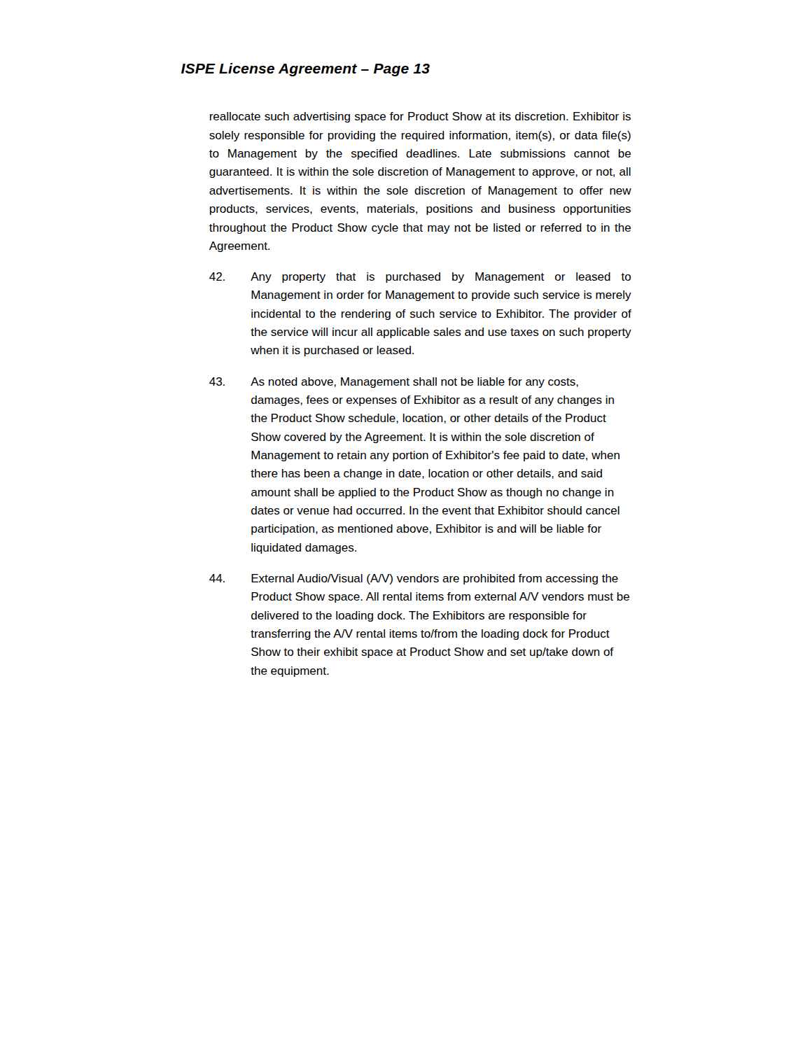ISPE License Agreement – Page 13
reallocate such advertising space for Product Show at its discretion. Exhibitor is solely responsible for providing the required information, item(s), or data file(s) to Management by the specified deadlines. Late submissions cannot be guaranteed. It is within the sole discretion of Management to approve, or not, all advertisements. It is within the sole discretion of Management to offer new products, services, events, materials, positions and business opportunities throughout the Product Show cycle that may not be listed or referred to in the Agreement.
42. Any property that is purchased by Management or leased to Management in order for Management to provide such service is merely incidental to the rendering of such service to Exhibitor. The provider of the service will incur all applicable sales and use taxes on such property when it is purchased or leased.
43. As noted above, Management shall not be liable for any costs, damages, fees or expenses of Exhibitor as a result of any changes in the Product Show schedule, location, or other details of the Product Show covered by the Agreement. It is within the sole discretion of Management to retain any portion of Exhibitor's fee paid to date, when there has been a change in date, location or other details, and said amount shall be applied to the Product Show as though no change in dates or venue had occurred. In the event that Exhibitor should cancel participation, as mentioned above, Exhibitor is and will be liable for liquidated damages.
44. External Audio/Visual (A/V) vendors are prohibited from accessing the Product Show space. All rental items from external A/V vendors must be delivered to the loading dock. The Exhibitors are responsible for transferring the A/V rental items to/from the loading dock for Product Show to their exhibit space at Product Show and set up/take down of the equipment.